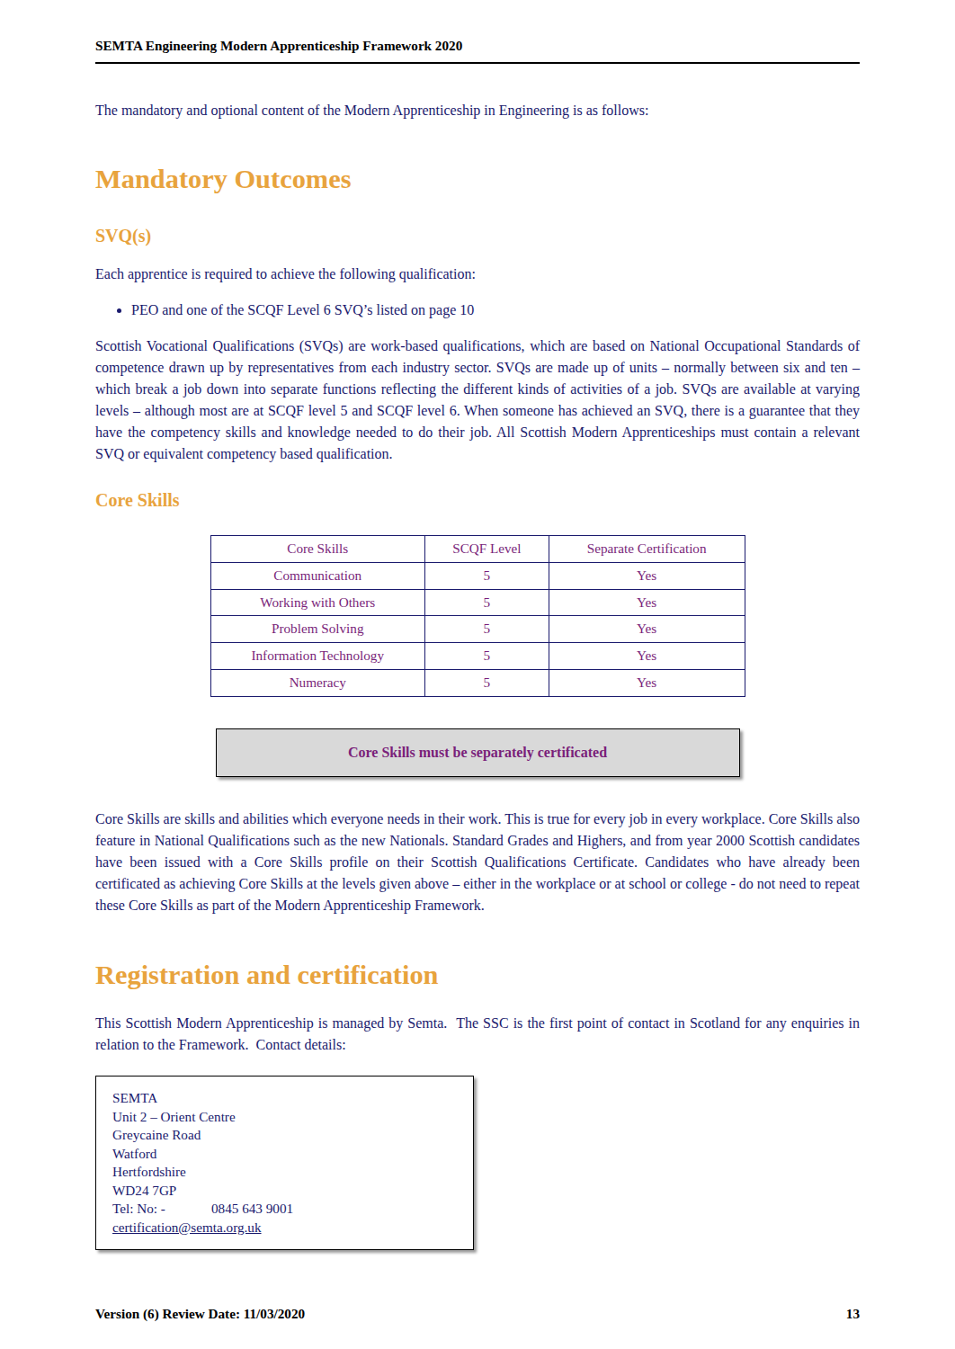SEMTA Engineering Modern Apprenticeship Framework 2020
The mandatory and optional content of the Modern Apprenticeship in Engineering is as follows:
Mandatory Outcomes
SVQ(s)
Each apprentice is required to achieve the following qualification:
PEO and one of the SCQF Level 6 SVQ’s listed on page 10
Scottish Vocational Qualifications (SVQs) are work-based qualifications, which are based on National Occupational Standards of competence drawn up by representatives from each industry sector. SVQs are made up of units – normally between six and ten – which break a job down into separate functions reflecting the different kinds of activities of a job. SVQs are available at varying levels – although most are at SCQF level 5 and SCQF level 6. When someone has achieved an SVQ, there is a guarantee that they have the competency skills and knowledge needed to do their job. All Scottish Modern Apprenticeships must contain a relevant SVQ or equivalent competency based qualification.
Core Skills
| Core Skills | SCQF Level | Separate Certification |
| --- | --- | --- |
| Communication | 5 | Yes |
| Working with Others | 5 | Yes |
| Problem Solving | 5 | Yes |
| Information Technology | 5 | Yes |
| Numeracy | 5 | Yes |
Core Skills must be separately certificated
Core Skills are skills and abilities which everyone needs in their work. This is true for every job in every workplace. Core Skills also feature in National Qualifications such as the new Nationals. Standard Grades and Highers, and from year 2000 Scottish candidates have been issued with a Core Skills profile on their Scottish Qualifications Certificate. Candidates who have already been certificated as achieving Core Skills at the levels given above – either in the workplace or at school or college - do not need to repeat these Core Skills as part of the Modern Apprenticeship Framework.
Registration and certification
This Scottish Modern Apprenticeship is managed by Semta. The SSC is the first point of contact in Scotland for any enquiries in relation to the Framework. Contact details:
SEMTA
Unit 2 – Orient Centre
Greycaine Road
Watford
Hertfordshire
WD24 7GP
Tel: No: -0845 643 9001 certification@semta.org.uk
Version (6) Review Date: 11/03/2020 13